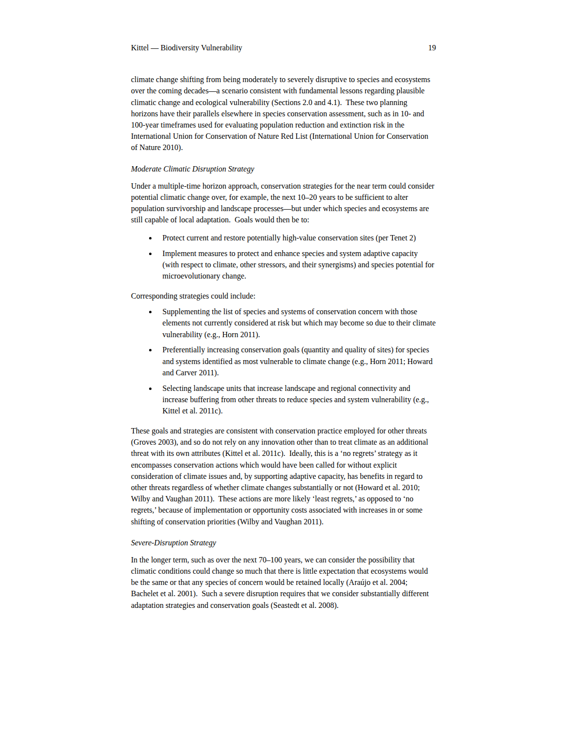Kittel — Biodiversity Vulnerability 19
climate change shifting from being moderately to severely disruptive to species and ecosystems over the coming decades—a scenario consistent with fundamental lessons regarding plausible climatic change and ecological vulnerability (Sections 2.0 and 4.1). These two planning horizons have their parallels elsewhere in species conservation assessment, such as in 10- and 100-year timeframes used for evaluating population reduction and extinction risk in the International Union for Conservation of Nature Red List (International Union for Conservation of Nature 2010).
Moderate Climatic Disruption Strategy
Under a multiple-time horizon approach, conservation strategies for the near term could consider potential climatic change over, for example, the next 10–20 years to be sufficient to alter population survivorship and landscape processes—but under which species and ecosystems are still capable of local adaptation. Goals would then be to:
Protect current and restore potentially high-value conservation sites (per Tenet 2)
Implement measures to protect and enhance species and system adaptive capacity (with respect to climate, other stressors, and their synergisms) and species potential for microevolutionary change.
Corresponding strategies could include:
Supplementing the list of species and systems of conservation concern with those elements not currently considered at risk but which may become so due to their climate vulnerability (e.g., Horn 2011).
Preferentially increasing conservation goals (quantity and quality of sites) for species and systems identified as most vulnerable to climate change (e.g., Horn 2011; Howard and Carver 2011).
Selecting landscape units that increase landscape and regional connectivity and increase buffering from other threats to reduce species and system vulnerability (e.g., Kittel et al. 2011c).
These goals and strategies are consistent with conservation practice employed for other threats (Groves 2003), and so do not rely on any innovation other than to treat climate as an additional threat with its own attributes (Kittel et al. 2011c). Ideally, this is a ‘no regrets’ strategy as it encompasses conservation actions which would have been called for without explicit consideration of climate issues and, by supporting adaptive capacity, has benefits in regard to other threats regardless of whether climate changes substantially or not (Howard et al. 2010; Wilby and Vaughan 2011). These actions are more likely ‘least regrets,’ as opposed to ‘no regrets,’ because of implementation or opportunity costs associated with increases in or some shifting of conservation priorities (Wilby and Vaughan 2011).
Severe-Disruption Strategy
In the longer term, such as over the next 70–100 years, we can consider the possibility that climatic conditions could change so much that there is little expectation that ecosystems would be the same or that any species of concern would be retained locally (Araújo et al. 2004; Bachelet et al. 2001). Such a severe disruption requires that we consider substantially different adaptation strategies and conservation goals (Seastedt et al. 2008).